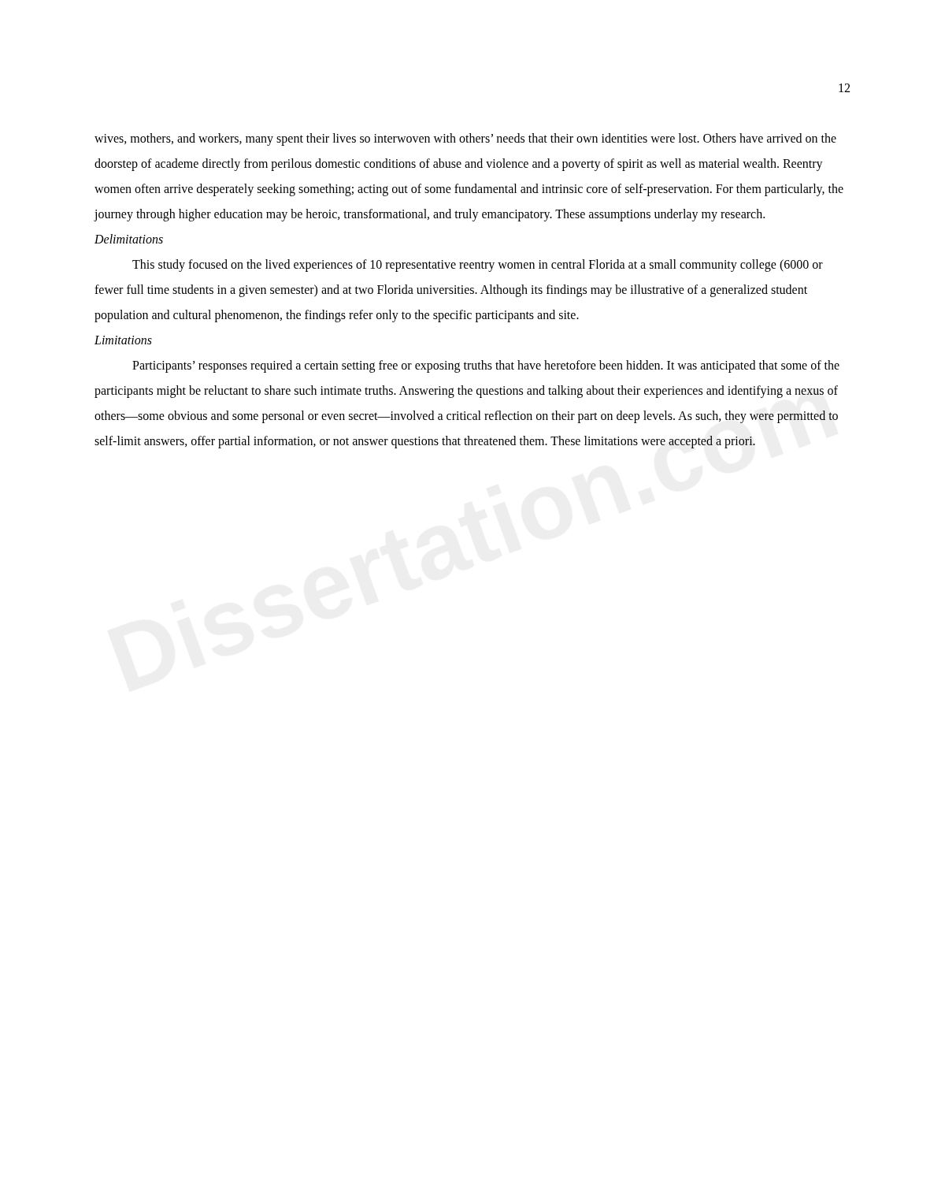Dissertation.com
12
wives, mothers, and workers, many spent their lives so interwoven with others’ needs that their own identities were lost. Others have arrived on the doorstep of academe directly from perilous domestic conditions of abuse and violence and a poverty of spirit as well as material wealth. Reentry women often arrive desperately seeking something; acting out of some fundamental and intrinsic core of self-preservation. For them particularly, the journey through higher education may be heroic, transformational, and truly emancipatory. These assumptions underlay my research.
Delimitations
This study focused on the lived experiences of 10 representative reentry women in central Florida at a small community college (6000 or fewer full time students in a given semester) and at two Florida universities. Although its findings may be illustrative of a generalized student population and cultural phenomenon, the findings refer only to the specific participants and site.
Limitations
Participants’ responses required a certain setting free or exposing truths that have heretofore been hidden. It was anticipated that some of the participants might be reluctant to share such intimate truths. Answering the questions and talking about their experiences and identifying a nexus of others—some obvious and some personal or even secret—involved a critical reflection on their part on deep levels. As such, they were permitted to self-limit answers, offer partial information, or not answer questions that threatened them. These limitations were accepted a priori.